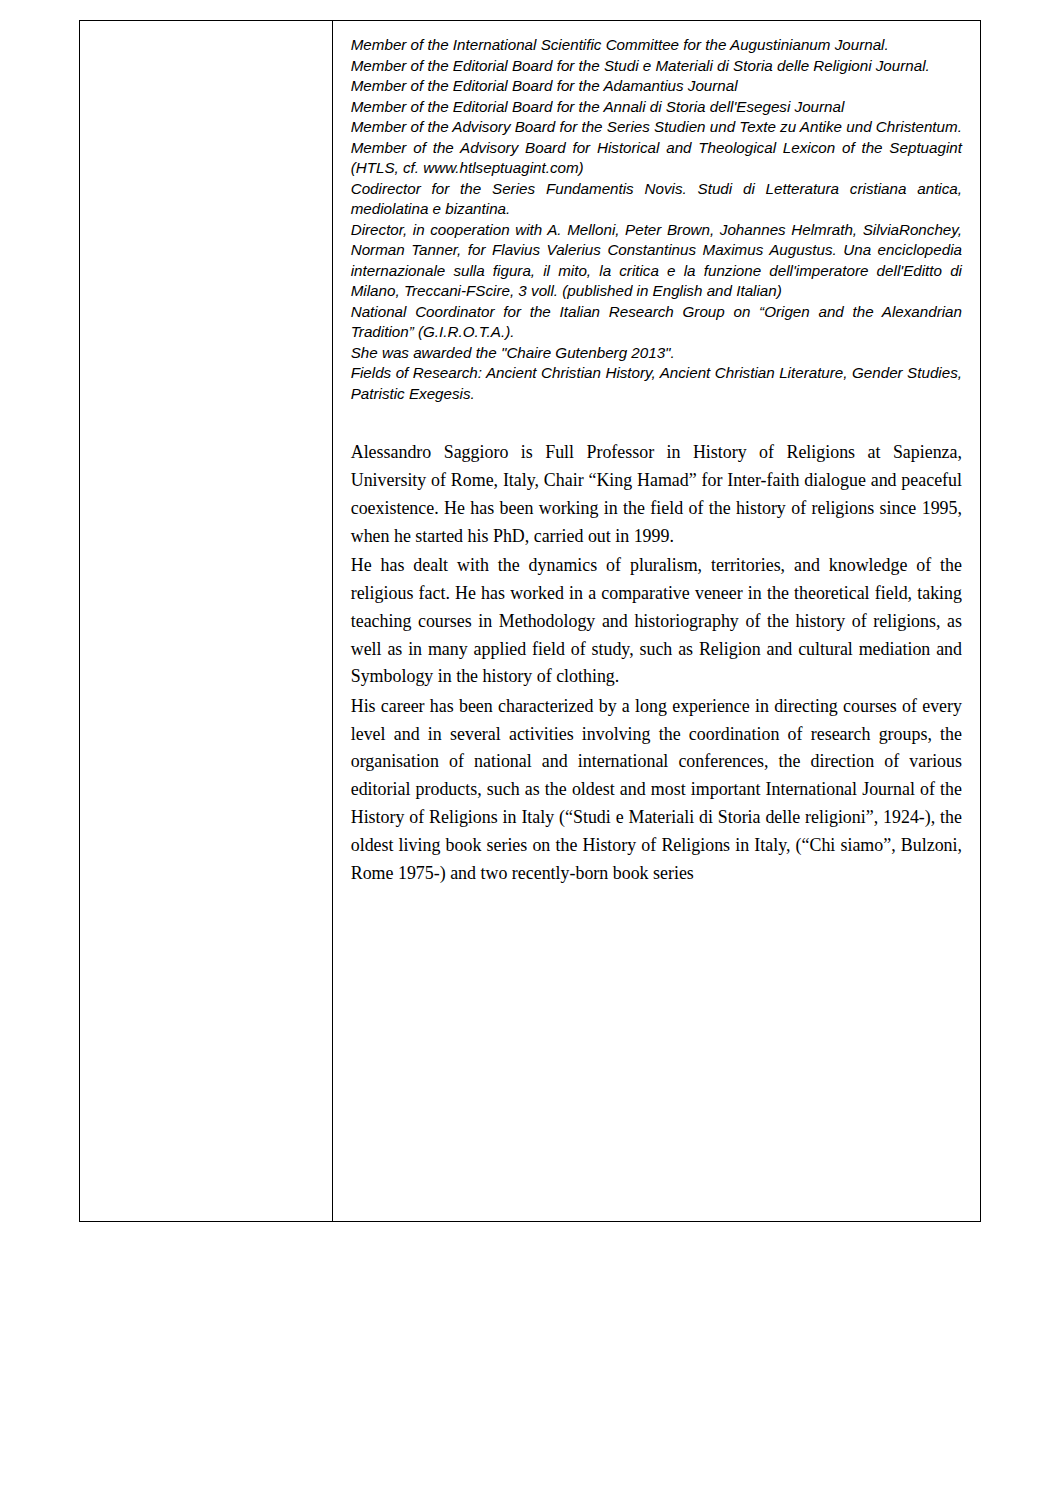Member of the International Scientific Committee for the Augustinianum Journal.
Member of the Editorial Board for the Studi e Materiali di Storia delle Religioni Journal.
Member of the Editorial Board for the Adamantius Journal
Member of the Editorial Board for the Annali di Storia dell'Esegesi Journal
Member of the Advisory Board for the Series Studien und Texte zu Antike und Christentum.
Member of the Advisory Board for Historical and Theological Lexicon of the Septuagint (HTLS, cf. www.htlseptuagint.com)
Codirector for the Series Fundamentis Novis. Studi di Letteratura cristiana antica, mediolatina e bizantina.
Director, in cooperation with A. Melloni, Peter Brown, Johannes Helmrath, SilviaRonchey, Norman Tanner, for Flavius Valerius Constantinus Maximus Augustus. Una enciclopedia internazionale sulla figura, il mito, la critica e la funzione dell'imperatore dell'Editto di Milano, Treccani-FScire, 3 voll. (published in English and Italian)
National Coordinator for the Italian Research Group on “Origen and the Alexandrian Tradition” (G.I.R.O.T.A.).
She was awarded the "Chaire Gutenberg 2013".
Fields of Research: Ancient Christian History, Ancient Christian Literature, Gender Studies, Patristic Exegesis.
Alessandro Saggioro is Full Professor in History of Religions at Sapienza, University of Rome, Italy, Chair “King Hamad” for Inter-faith dialogue and peaceful coexistence. He has been working in the field of the history of religions since 1995, when he started his PhD, carried out in 1999.
He has dealt with the dynamics of pluralism, territories, and knowledge of the religious fact. He has worked in a comparative veneer in the theoretical field, taking teaching courses in Methodology and historiography of the history of religions, as well as in many applied field of study, such as Religion and cultural mediation and Symbology in the history of clothing.
His career has been characterized by a long experience in directing courses of every level and in several activities involving the coordination of research groups, the organisation of national and international conferences, the direction of various editorial products, such as the oldest and most important International Journal of the History of Religions in Italy (“Studi e Materiali di Storia delle religioni”, 1924-), the oldest living book series on the History of Religions in Italy, (“Chi siamo”, Bulzoni, Rome 1975-) and two recently-born book series